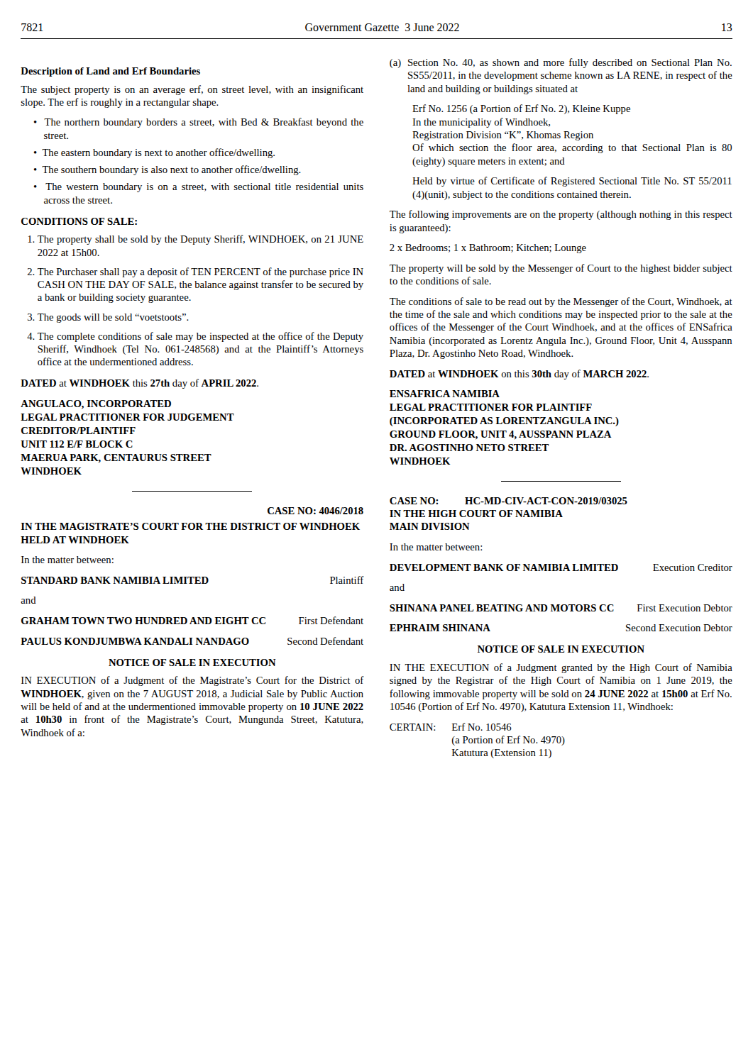7821 Government Gazette 3 June 2022 13
Description of Land and Erf Boundaries
The subject property is on an average erf, on street level, with an insignificant slope. The erf is roughly in a rectangular shape.
The northern boundary borders a street, with Bed & Breakfast beyond the street.
The eastern boundary is next to another office/dwelling.
The southern boundary is also next to another office/dwelling.
The western boundary is on a street, with sectional title residential units across the street.
CONDITIONS OF SALE:
The property shall be sold by the Deputy Sheriff, WINDHOEK, on 21 JUNE 2022 at 15h00.
The Purchaser shall pay a deposit of TEN PERCENT of the purchase price IN CASH ON THE DAY OF SALE, the balance against transfer to be secured by a bank or building society guarantee.
The goods will be sold “voetstoots”.
The complete conditions of sale may be inspected at the office of the Deputy Sheriff, Windhoek (Tel No. 061-248568) and at the Plaintiff’s Attorneys office at the undermentioned address.
DATED at WINDHOEK this 27th day of APRIL 2022.
ANGULACO, INCORPORATED
LEGAL PRACTITIONER FOR JUDGEMENT
CREDITOR/PLAINTIFF
UNIT 112 E/F BLOCK C
MAERUA PARK, CENTAURUS STREET
WINDHOEK
CASE NO: 4046/2018
IN THE MAGISTRATE’S COURT FOR THE DISTRICT OF WINDHOEK
HELD AT WINDHOEK
In the matter between:
STANDARD BANK NAMIBIA LIMITED Plaintiff
and
GRAHAM TOWN TWO HUNDRED AND EIGHT CC First Defendant
PAULUS KONDJUMBWA KANDALI NANDAGO Second Defendant
NOTICE OF SALE IN EXECUTION
IN EXECUTION of a Judgment of the Magistrate’s Court for the District of WINDHOEK, given on the 7 AUGUST 2018, a Judicial Sale by Public Auction will be held of and at the undermentioned immovable property on 10 JUNE 2022 at 10h30 in front of the Magistrate’s Court, Mungunda Street, Katutura, Windhoek of a:
(a) Section No. 40, as shown and more fully described on Sectional Plan No. SS55/2011, in the development scheme known as LA RENE, in respect of the land and building or buildings situated at
Erf No. 1256 (a Portion of Erf No. 2), Kleine Kuppe
In the municipality of Windhoek,
Registration Division “K”, Khomas Region
Of which section the floor area, according to that Sectional Plan is 80 (eighty) square meters in extent; and
Held by virtue of Certificate of Registered Sectional Title No. ST 55/2011 (4)(unit), subject to the conditions contained therein.
The following improvements are on the property (although nothing in this respect is guaranteed):
2 x Bedrooms; 1 x Bathroom; Kitchen; Lounge
The property will be sold by the Messenger of Court to the highest bidder subject to the conditions of sale.
The conditions of sale to be read out by the Messenger of the Court, Windhoek, at the time of the sale and which conditions may be inspected prior to the sale at the offices of the Messenger of the Court Windhoek, and at the offices of ENSafrica Namibia (incorporated as Lorentz Angula Inc.), Ground Floor, Unit 4, Ausspann Plaza, Dr. Agostinho Neto Road, Windhoek.
DATED at WINDHOEK on this 30th day of MARCH 2022.
ENSAFRICA NAMIBIA
LEGAL PRACTITIONER FOR PLAINTIFF
(INCORPORATED AS LORENTZANGULA INC.)
GROUND FLOOR, UNIT 4, AUSSPANN PLAZA
DR. AGOSTINHO NETO STREET
WINDHOEK
CASE NO: HC-MD-CIV-ACT-CON-2019/03025
IN THE HIGH COURT OF NAMIBIA
MAIN DIVISION
In the matter between:
DEVELOPMENT BANK OF NAMIBIA LIMITED Execution Creditor
and
SHINANA PANEL BEATING AND MOTORS CC First Execution Debtor
EPHRAIM SHINANA Second Execution Debtor
NOTICE OF SALE IN EXECUTION
IN THE EXECUTION of a Judgment granted by the High Court of Namibia signed by the Registrar of the High Court of Namibia on 1 June 2019, the following immovable property will be sold on 24 JUNE 2022 at 15h00 at Erf No. 10546 (Portion of Erf No. 4970), Katutura Extension 11, Windhoek:
CERTAIN: Erf No. 10546
(a Portion of Erf No. 4970)
Katutura (Extension 11)